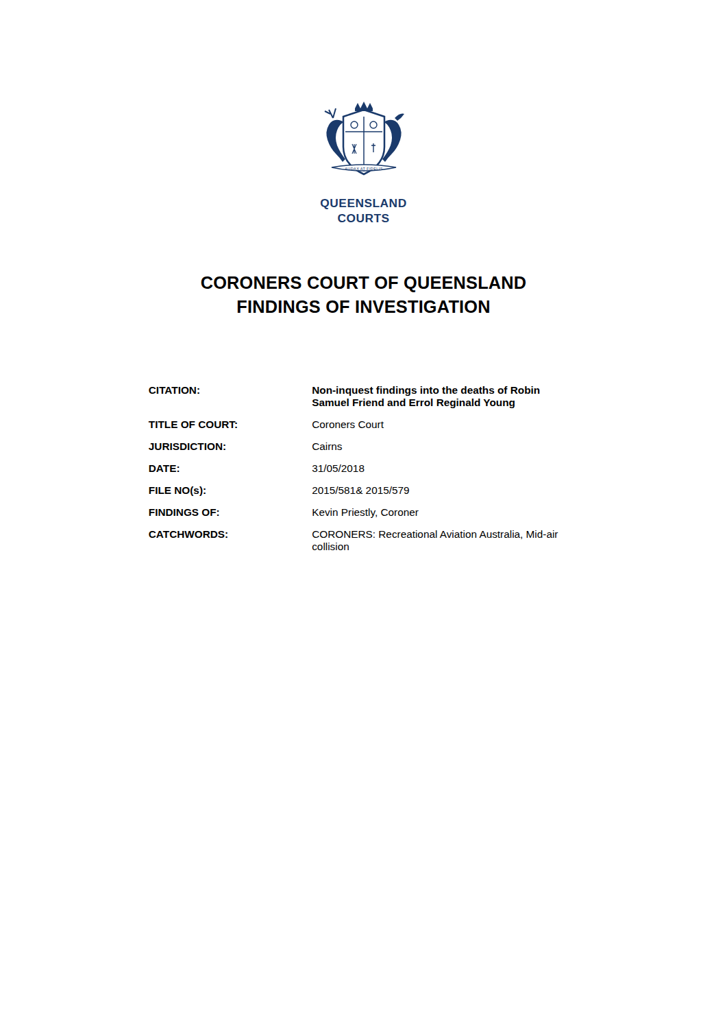AUDAX AT FIDELIS
QUEENSLAND
COURTS
CORONERS COURT OF QUEENSLAND
FINDINGS OF INVESTIGATION
| CITATION: | Non-inquest findings into the deaths of Robin Samuel Friend and Errol Reginald Young |
| TITLE OF COURT: | Coroners Court |
| JURISDICTION: | Cairns |
| DATE: | 31/05/2018 |
| FILE NO(s): | 2015/581& 2015/579 |
| FINDINGS OF: | Kevin Priestly, Coroner |
| CATCHWORDS: | CORONERS: Recreational Aviation Australia, Mid-air collision |